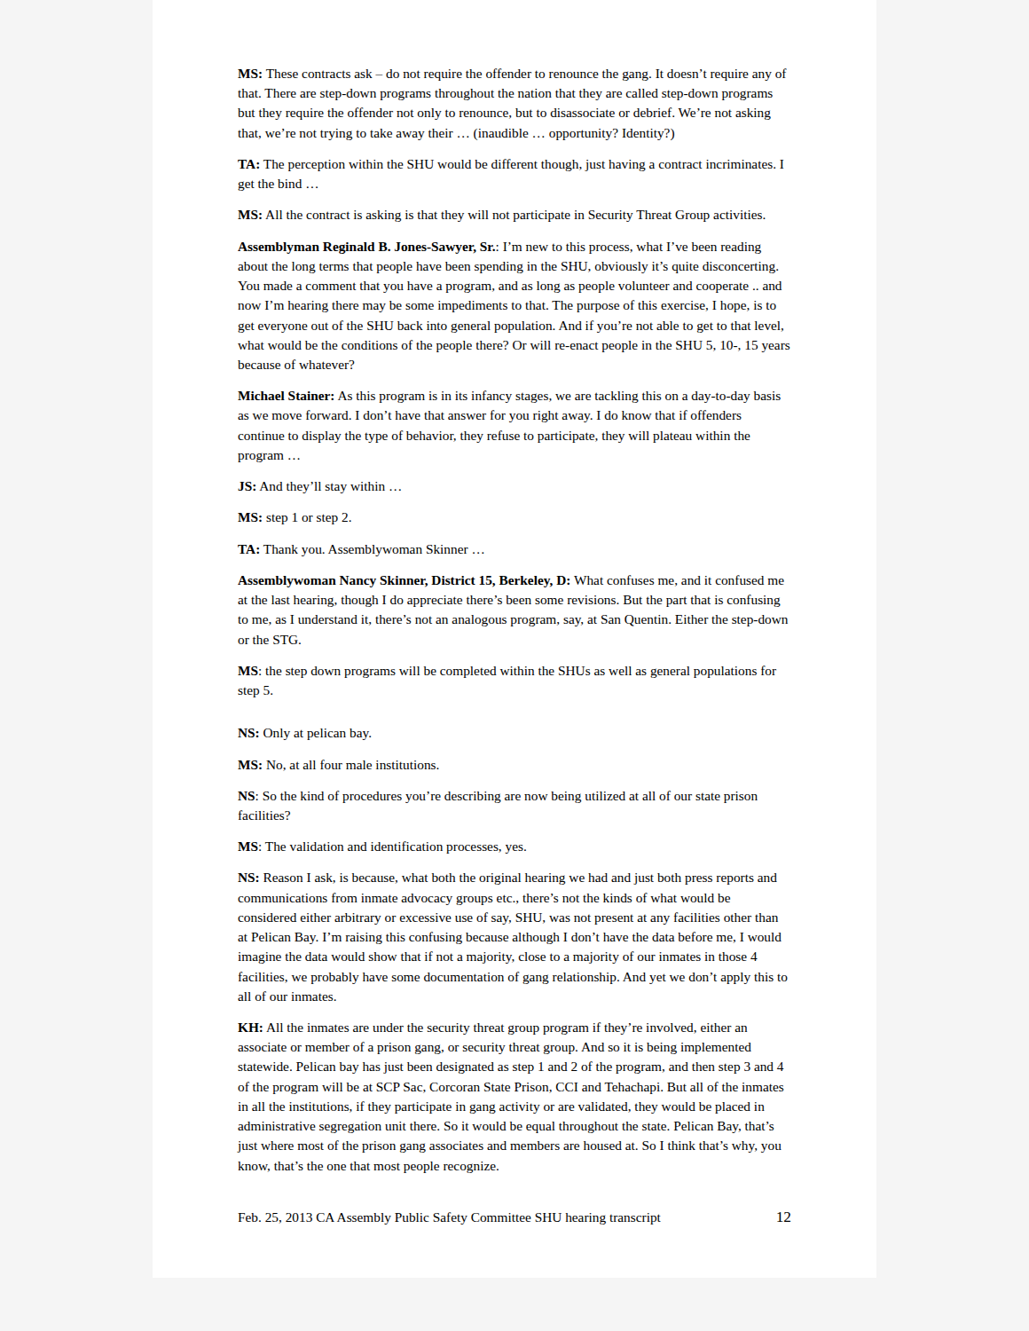MS: These contracts ask – do not require the offender to renounce the gang. It doesn’t require any of that. There are step-down programs throughout the nation that they are called step-down programs but they require the offender not only to renounce, but to disassociate or debrief. We’re not asking that, we’re not trying to take away their … (inaudible … opportunity? Identity?)
TA: The perception within the SHU would be different though, just having a contract incriminates. I get the bind …
MS: All the contract is asking is that they will not participate in Security Threat Group activities.
Assemblyman Reginald B. Jones-Sawyer, Sr.: I’m new to this process, what I’ve been reading about the long terms that people have been spending in the SHU, obviously it’s quite disconcerting. You made a comment that you have a program, and as long as people volunteer and cooperate .. and now I’m hearing there may be some impediments to that. The purpose of this exercise, I hope, is to get everyone out of the SHU back into general population. And if you’re not able to get to that level, what would be the conditions of the people there? Or will re-enact people in the SHU 5, 10-, 15 years because of whatever?
Michael Stainer: As this program is in its infancy stages, we are tackling this on a day-to-day basis as we move forward. I don’t have that answer for you right away. I do know that if offenders continue to display the type of behavior, they refuse to participate, they will plateau within the program …
JS: And they’ll stay within …
MS: step 1 or step 2.
TA: Thank you. Assemblywoman Skinner …
Assemblywoman Nancy Skinner, District 15, Berkeley, D: What confuses me, and it confused me at the last hearing, though I do appreciate there’s been some revisions. But the part that is confusing to me, as I understand it, there’s not an analogous program, say, at San Quentin. Either the step-down or the STG.
MS: the step down programs will be completed within the SHUs as well as general populations for step 5.
NS: Only at pelican bay.
MS: No, at all four male institutions.
NS: So the kind of procedures you’re describing are now being utilized at all of our state prison facilities?
MS: The validation and identification processes, yes.
NS: Reason I ask, is because, what both the original hearing we had and just both press reports and communications from inmate advocacy groups etc., there’s not the kinds of what would be considered either arbitrary or excessive use of say, SHU, was not present at any facilities other than at Pelican Bay. I’m raising this confusing because although I don’t have the data before me, I would imagine the data would show that if not a majority, close to a majority of our inmates in those 4 facilities, we probably have some documentation of gang relationship. And yet we don’t apply this to all of our inmates.
KH: All the inmates are under the security threat group program if they’re involved, either an associate or member of a prison gang, or security threat group. And so it is being implemented statewide. Pelican bay has just been designated as step 1 and 2 of the program, and then step 3 and 4 of the program will be at SCP Sac, Corcoran State Prison, CCI and Tehachapi. But all of the inmates in all the institutions, if they participate in gang activity or are validated, they would be placed in administrative segregation unit there. So it would be equal throughout the state. Pelican Bay, that’s just where most of the prison gang associates and members are housed at. So I think that’s why, you know, that’s the one that most people recognize.
Feb. 25, 2013 CA Assembly Public Safety Committee SHU hearing transcript 12